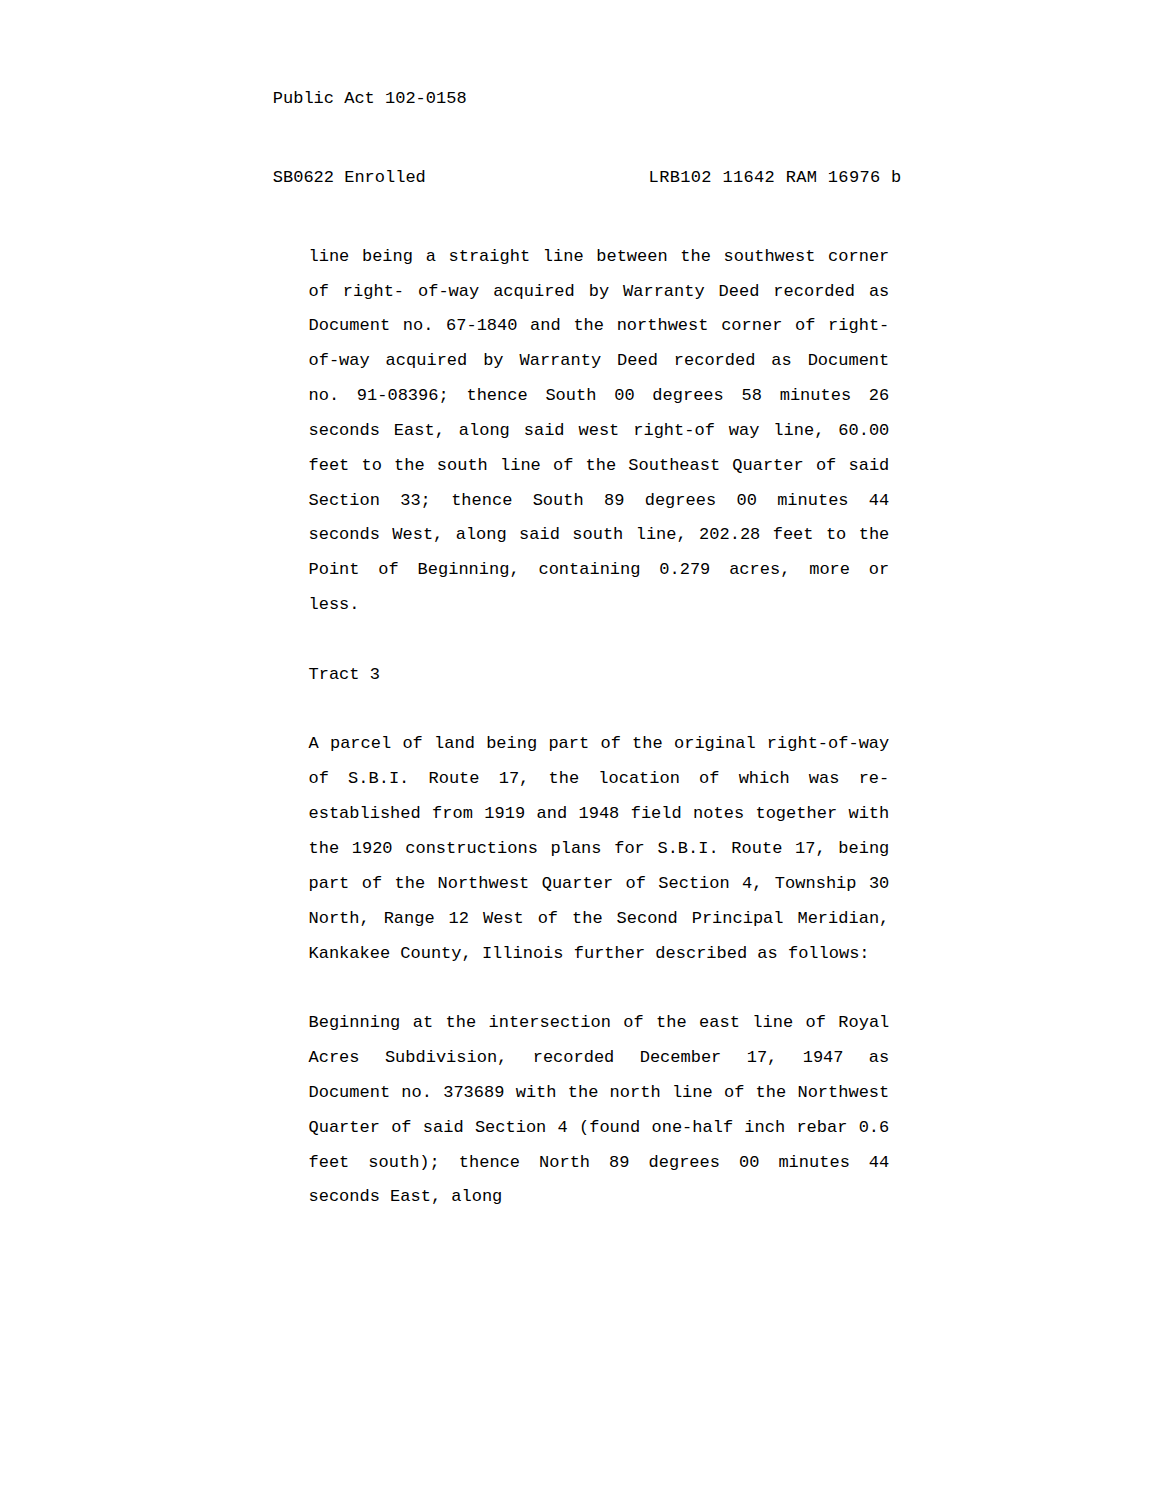Public Act 102-0158
SB0622 Enrolled LRB102 11642 RAM 16976 b
line being a straight line between the southwest corner of right- of-way acquired by Warranty Deed recorded as Document no. 67-1840 and the northwest corner of right-of-way acquired by Warranty Deed recorded as Document no. 91-08396; thence South 00 degrees 58 minutes 26 seconds East, along said west right-of way line, 60.00 feet to the south line of the Southeast Quarter of said Section 33; thence South 89 degrees 00 minutes 44 seconds West, along said south line, 202.28 feet to the Point of Beginning, containing 0.279 acres, more or less.
Tract 3
A parcel of land being part of the original right-of-way of S.B.I. Route 17, the location of which was re-established from 1919 and 1948 field notes together with the 1920 constructions plans for S.B.I. Route 17, being part of the Northwest Quarter of Section 4, Township 30 North, Range 12 West of the Second Principal Meridian, Kankakee County, Illinois further described as follows:
Beginning at the intersection of the east line of Royal Acres Subdivision, recorded December 17, 1947 as Document no. 373689 with the north line of the Northwest Quarter of said Section 4 (found one-half inch rebar 0.6 feet south); thence North 89 degrees 00 minutes 44 seconds East, along